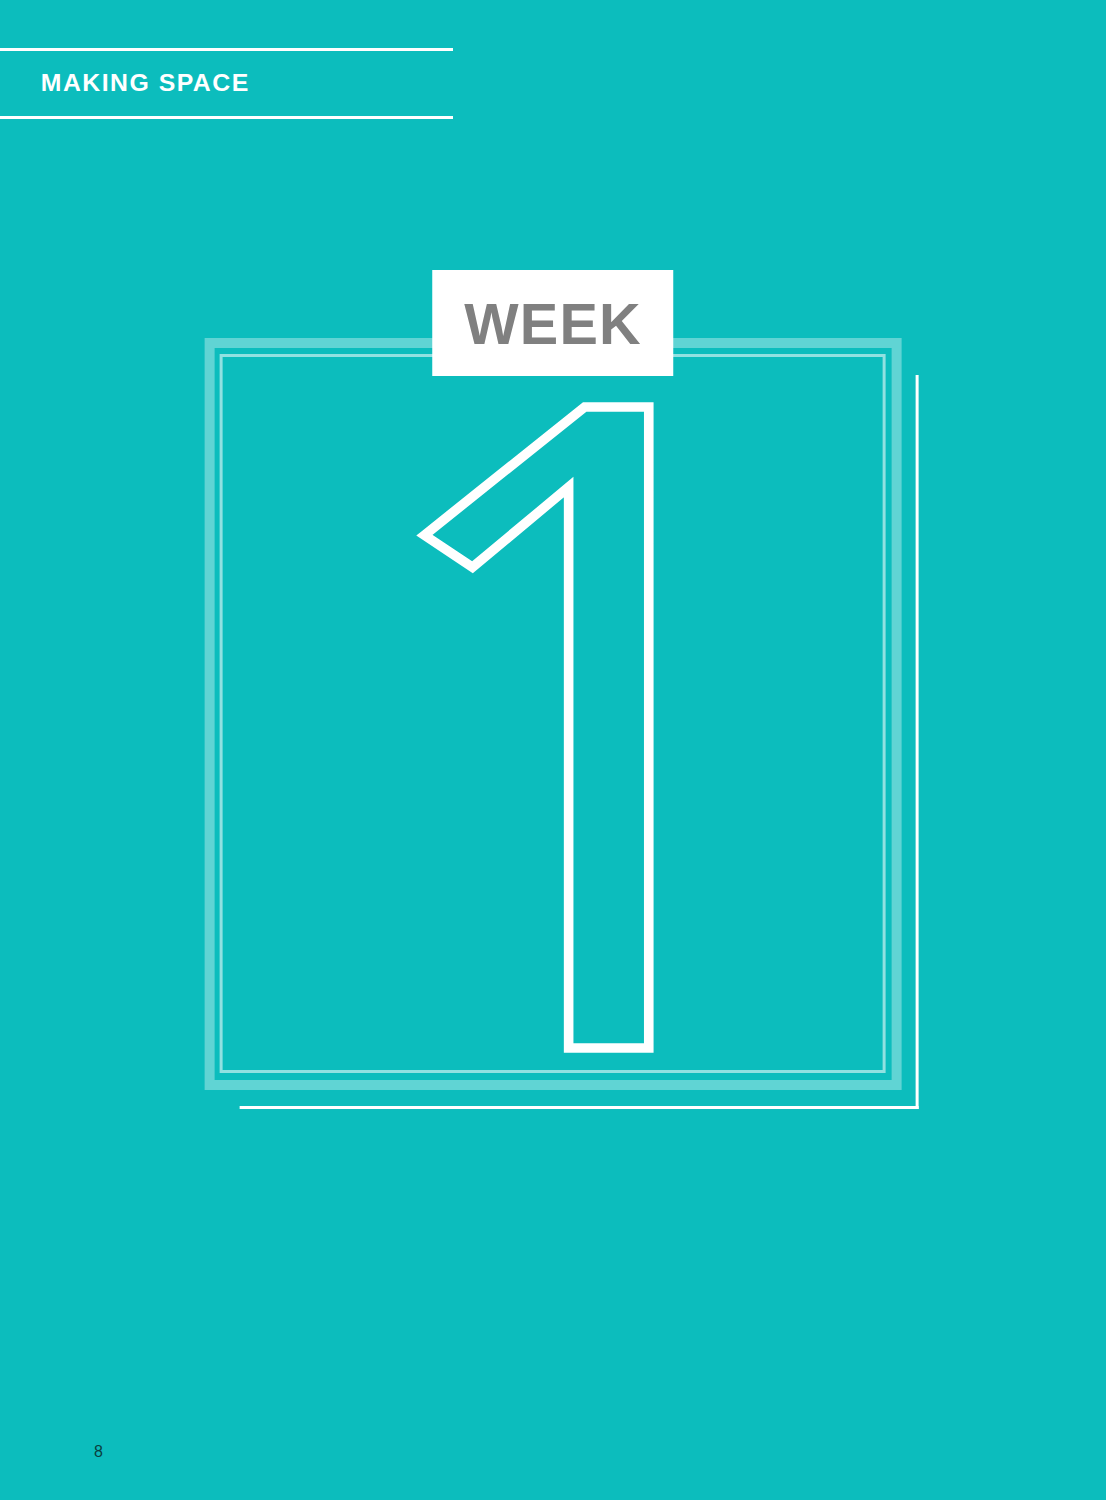Making Space
WEEK
8